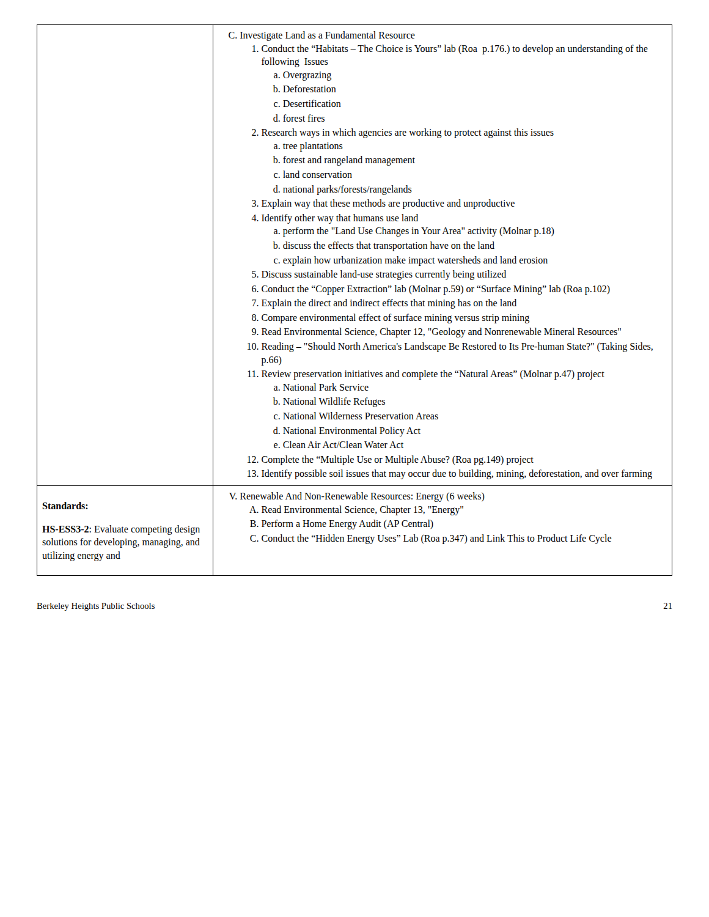| | Investigate Land as a Fundamental Resource Conduct the “Habitats – The Choice is Yours” lab (Roa p.176.) to develop an understanding of the following Issues Overgrazing Deforestation Desertification forest fires Research ways in which agencies are working to protect against this issues tree plantations forest and rangeland management land conservation national parks/forests/rangelands Explain way that these methods are productive and unproductive Identify other way that humans use land perform the "Land Use Changes in Your Area" activity (Molnar p.18) discuss the effects that transportation have on the land explain how urbanization make impact watersheds and land erosion Discuss sustainable land-use strategies currently being utilized Conduct the “Copper Extraction” lab (Molnar p.59) or “Surface Mining” lab (Roa p.102) Explain the direct and indirect effects that mining has on the land Compare environmental effect of surface mining versus strip mining Read Environmental Science, Chapter 12, "Geology and Nonrenewable Mineral Resources" Reading – "Should North America's Landscape Be Restored to Its Pre-human State?" (Taking Sides, p.66) Review preservation initiatives and complete the “Natural Areas” (Molnar p.47) project National Park Service National Wildlife Refuges National Wilderness Preservation Areas National Environmental Policy Act Clean Air Act/Clean Water Act Complete the “Multiple Use or Multiple Abuse? (Roa pg.149) project Identify possible soil issues that may occur due to building, mining, deforestation, and over farming |
| Standards: HS-ESS3-2 : Evaluate competing design solutions for developing, managing, and utilizing energy and | Renewable And Non-Renewable Resources: Energy (6 weeks) Read Environmental Science, Chapter 13, "Energy" Perform a Home Energy Audit (AP Central) Conduct the “Hidden Energy Uses” Lab (Roa p.347) and Link This to Product Life Cycle |
Berkeley Heights Public Schools 21